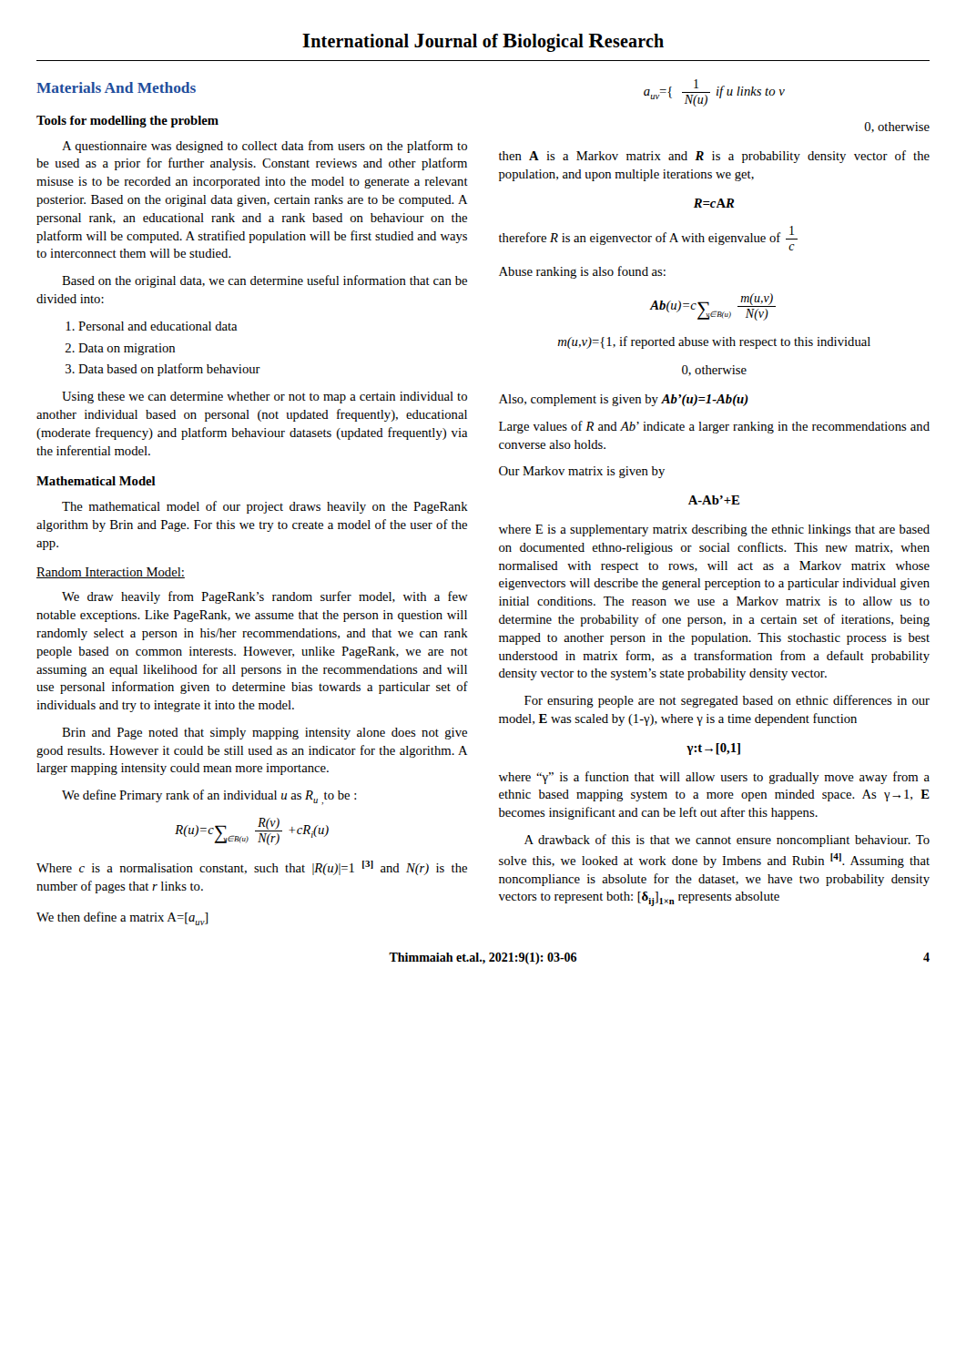International Journal of Biological Research
Materials And Methods
Tools for modelling the problem
A questionnaire was designed to collect data from users on the platform to be used as a prior for further analysis. Constant reviews and other platform misuse is to be recorded an incorporated into the model to generate a relevant posterior. Based on the original data given, certain ranks are to be computed. A personal rank, an educational rank and a rank based on behaviour on the platform will be computed. A stratified population will be first studied and ways to interconnect them will be studied.
Based on the original data, we can determine useful information that can be divided into:
Personal and educational data
Data on migration
Data based on platform behaviour
Using these we can determine whether or not to map a certain individual to another individual based on personal (not updated frequently), educational (moderate frequency) and platform behaviour datasets (updated frequently) via the inferential model.
Mathematical Model
The mathematical model of our project draws heavily on the PageRank algorithm by Brin and Page. For this we try to create a model of the user of the app.
Random Interaction Model:
We draw heavily from PageRank’s random surfer model, with a few notable exceptions. Like PageRank, we assume that the person in question will randomly select a person in his/her recommendations, and that we can rank people based on common interests. However, unlike PageRank, we are not assuming an equal likelihood for all persons in the recommendations and will use personal information given to determine bias towards a particular set of individuals and try to integrate it into the model.
Brin and Page noted that simply mapping intensity alone does not give good results. However it could be still used as an indicator for the algorithm. A larger mapping intensity could mean more importance.
We define Primary rank of an individual u as Ru ,to be :
R(u)=c∑v∈B(u) R(v) N(r) +cRi(u)
Where c is a normalisation constant, such that |R(u)|=1 [3] and N(r) is the number of pages that r links to.
We then define a matrix A=[auv]
auv={ 1 N(u) if u links to v
0, otherwise
then A is a Markov matrix and R is a probability density vector of the population, and upon multiple iterations we get,
R=c AR
therefore R is an eigenvector of A with eigenvalue of 1 c
Abuse ranking is also found as:
Ab(u)=c∑v∈B(u) m(u,v) N(v)
m(u,v)={1, if reported abuse with respect to this individual
0, otherwise
Also, complement is given by Ab’(u)=1-Ab(u)
Large values of R and Ab’ indicate a larger ranking in the recommendations and converse also holds.
Our Markov matrix is given by
A-Ab’+E
where E is a supplementary matrix describing the ethnic linkings that are based on documented ethno-religious or social conflicts. This new matrix, when normalised with respect to rows, will act as a Markov matrix whose eigenvectors will describe the general perception to a particular individual given initial conditions. The reason we use a Markov matrix is to allow us to determine the probability of one person, in a certain set of iterations, being mapped to another person in the population. This stochastic process is best understood in matrix form, as a transformation from a default probability density vector to the system’s state probability density vector.
For ensuring people are not segregated based on ethnic differences in our model, E was scaled by (1-γ), where γ is a time dependent function
γ:t→[0,1]
where “γ” is a function that will allow users to gradually move away from a ethnic based mapping system to a more open minded space. As γ→1, E becomes insignificant and can be left out after this happens.
A drawback of this is that we cannot ensure noncompliant behaviour. To solve this, we looked at work done by Imbens and Rubin [4]. Assuming that noncompliance is absolute for the dataset, we have two probability density vectors to represent both: [δij]1×n represents absolute
Thimmaiah et.al., 2021:9(1): 03-06 4